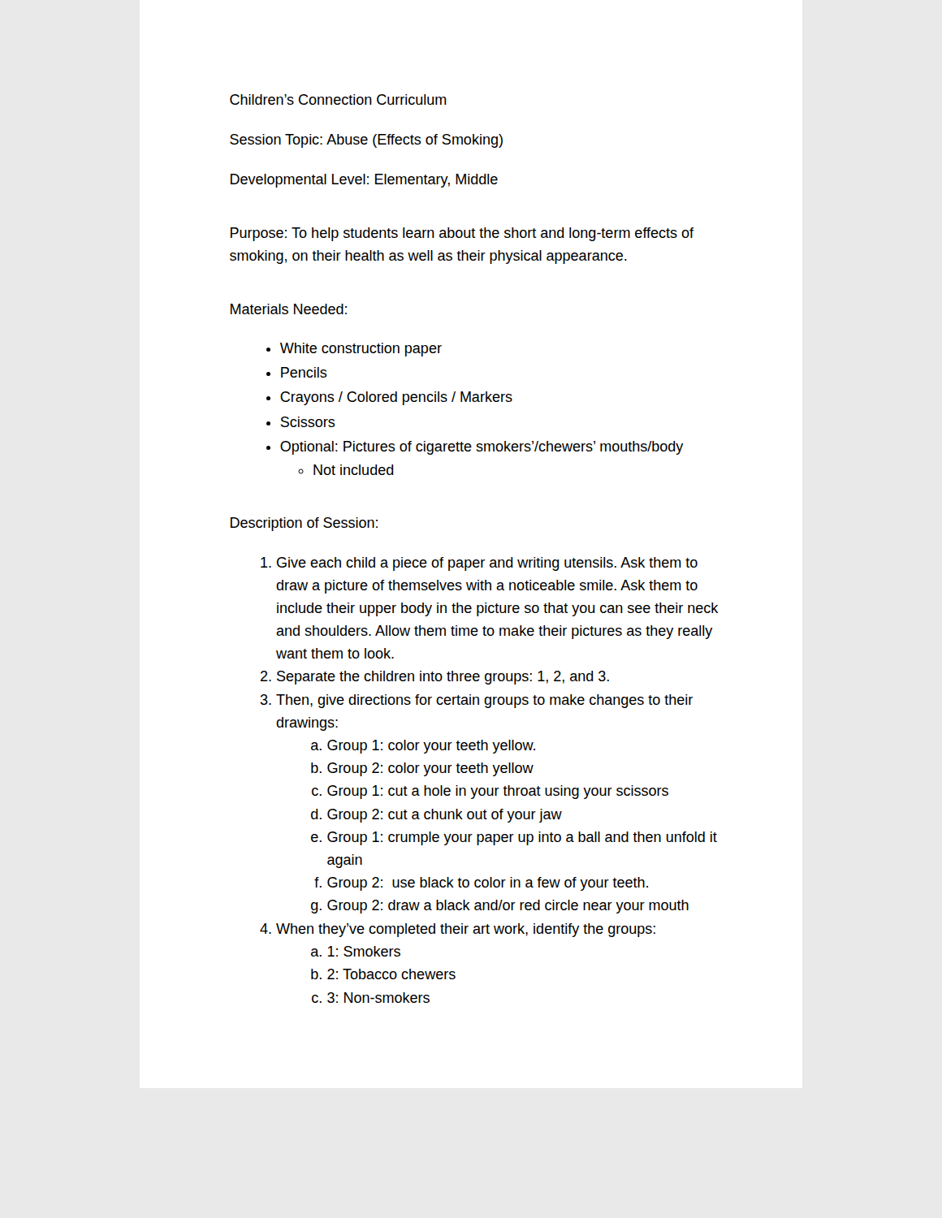Children’s Connection Curriculum
Session Topic: Abuse (Effects of Smoking)
Developmental Level: Elementary, Middle
Purpose: To help students learn about the short and long-term effects of smoking, on their health as well as their physical appearance.
Materials Needed:
White construction paper
Pencils
Crayons / Colored pencils / Markers
Scissors
Optional: Pictures of cigarette smokers’/chewers’ mouths/body
Not included
Description of Session:
Give each child a piece of paper and writing utensils. Ask them to draw a picture of themselves with a noticeable smile. Ask them to include their upper body in the picture so that you can see their neck and shoulders. Allow them time to make their pictures as they really want them to look.
Separate the children into three groups: 1, 2, and 3.
Then, give directions for certain groups to make changes to their drawings:
Group 1: color your teeth yellow.
Group 2: color your teeth yellow
Group 1: cut a hole in your throat using your scissors
Group 2: cut a chunk out of your jaw
Group 1: crumple your paper up into a ball and then unfold it again
Group 2: use black to color in a few of your teeth.
Group 2: draw a black and/or red circle near your mouth
When they’ve completed their art work, identify the groups:
1: Smokers
2: Tobacco chewers
3: Non-smokers